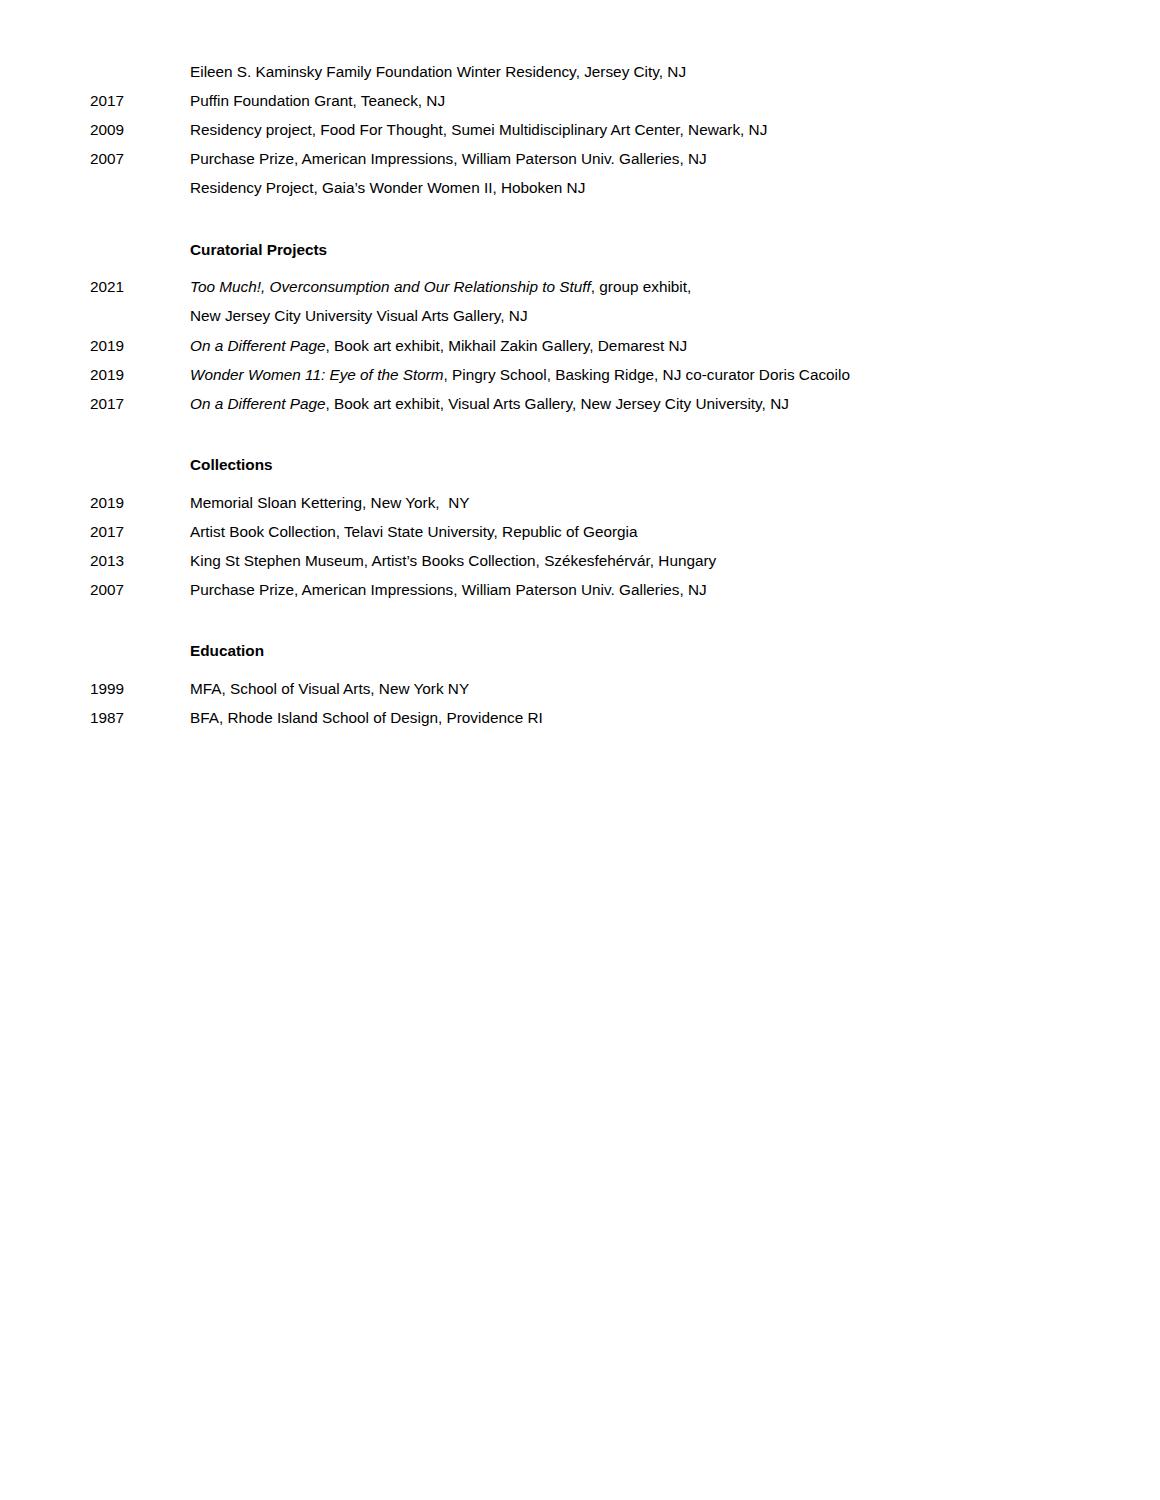| | Eileen S. Kaminsky Family Foundation Winter Residency, Jersey City, NJ |
| 2017 | Puffin Foundation Grant, Teaneck, NJ |
| 2009 | Residency project, Food For Thought, Sumei Multidisciplinary Art Center, Newark, NJ |
| 2007 | Purchase Prize, American Impressions, William Paterson Univ. Galleries, NJ |
| | Residency Project, Gaia’s Wonder Women II, Hoboken NJ |
| | Curatorial Projects |
| 2021 | Too Much!, Overconsumption and Our Relationship to Stuff , group exhibit, |
| | New Jersey City University Visual Arts Gallery, NJ |
| 2019 | On a Different Page , Book art exhibit, Mikhail Zakin Gallery, Demarest NJ |
| 2019 | Wonder Women 11: Eye of the Storm , Pingry School, Basking Ridge, NJ co-curator Doris Cacoilo |
| 2017 | On a Different Page , Book art exhibit, Visual Arts Gallery, New Jersey City University, NJ |
| | Collections |
| 2019 | Memorial Sloan Kettering, New York, NY |
| 2017 | Artist Book Collection, Telavi State University, Republic of Georgia |
| 2013 | King St Stephen Museum, Artist’s Books Collection, Székesfehérvár, Hungary |
| 2007 | Purchase Prize, American Impressions, William Paterson Univ. Galleries, NJ |
| | Education |
| 1999 | MFA, School of Visual Arts, New York NY |
| 1987 | BFA, Rhode Island School of Design, Providence RI |